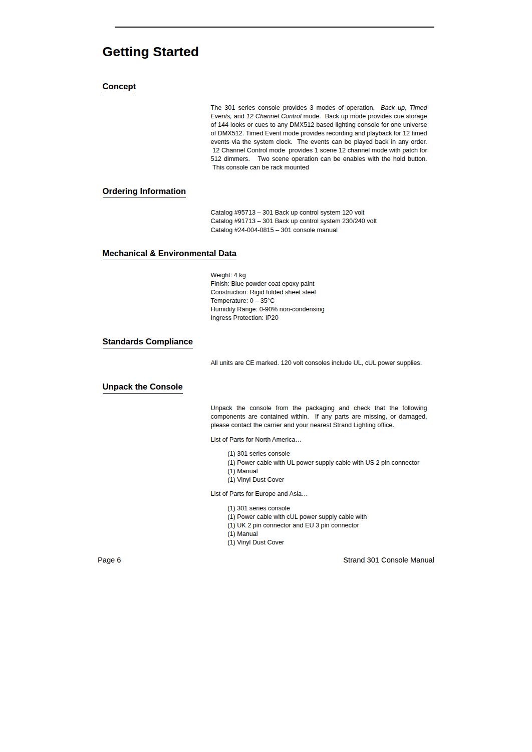Getting Started
Concept
The 301 series console provides 3 modes of operation. Back up, Timed Events, and 12 Channel Control mode. Back up mode provides cue storage of 144 looks or cues to any DMX512 based lighting console for one universe of DMX512. Timed Event mode provides recording and playback for 12 timed events via the system clock. The events can be played back in any order. 12 Channel Control mode provides 1 scene 12 channel mode with patch for 512 dimmers. Two scene operation can be enables with the hold button. This console can be rack mounted
Ordering Information
Catalog #95713 – 301 Back up control system 120 volt
Catalog #91713 – 301 Back up control system 230/240 volt
Catalog #24-004-0815 – 301 console manual
Mechanical & Environmental Data
Weight: 4 kg
Finish: Blue powder coat epoxy paint
Construction: Rigid folded sheet steel
Temperature: 0 – 35°C
Humidity Range: 0-90% non-condensing
Ingress Protection: IP20
Standards Compliance
All units are CE marked. 120 volt consoles include UL, cUL power supplies.
Unpack the Console
Unpack the console from the packaging and check that the following components are contained within. If any parts are missing, or damaged, please contact the carrier and your nearest Strand Lighting office.
List of Parts for North America…
(1) 301 series console
(1) Power cable with UL power supply cable with US 2 pin connector
(1) Manual
(1) Vinyl Dust Cover
List of Parts for Europe and Asia…
(1) 301 series console
(1) Power cable with cUL power supply cable with
(1) UK 2 pin connector and EU 3 pin connector
(1) Manual
(1) Vinyl Dust Cover
Page 6 Strand 301 Console Manual